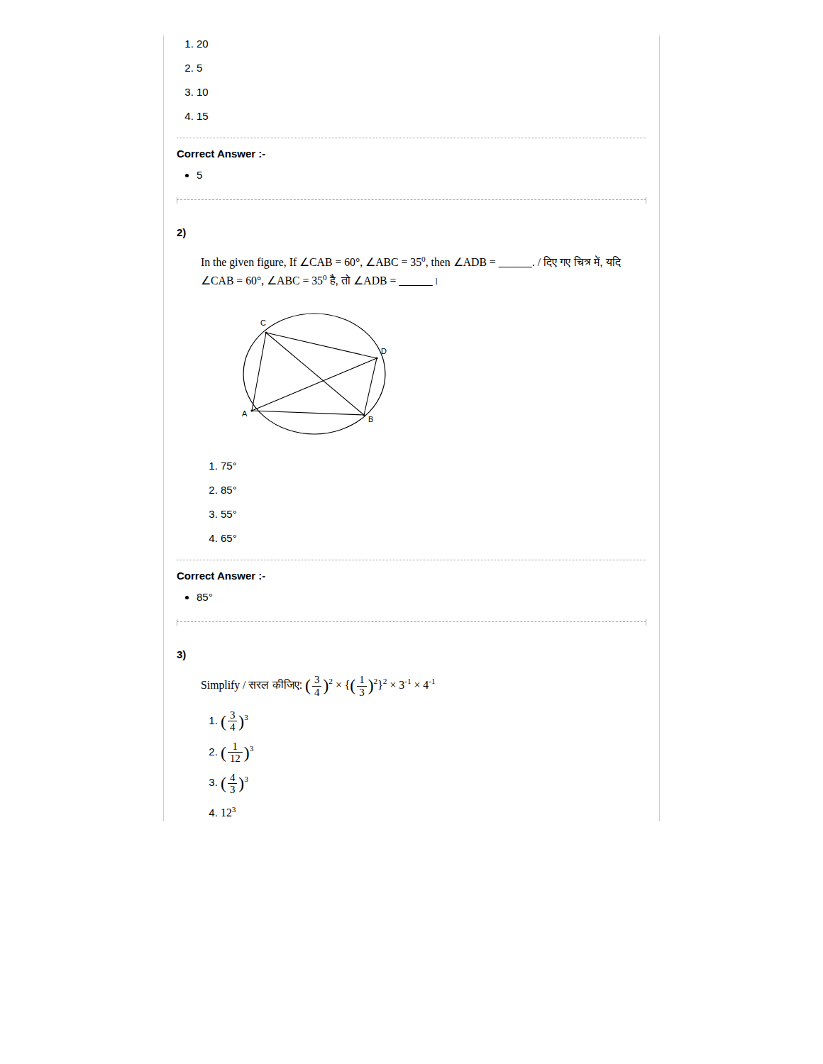20
5
10
15
Correct Answer :-
5
2)
In the given figure, If ∠CAB = 60°, ∠ABC = 350, then ∠ADB = ______. / दिए गए चित्र में, यदि ∠CAB = 60°, ∠ABC = 350 है, तो ∠ADB = ______।
C D A B
75°
85°
55°
65°
Correct Answer :-
85°
3)
Simplify / सरल कीजिए: (34)2 × {(13)2}2 × 3-1 × 4-1
(34)3
(112)3
(43)3
123